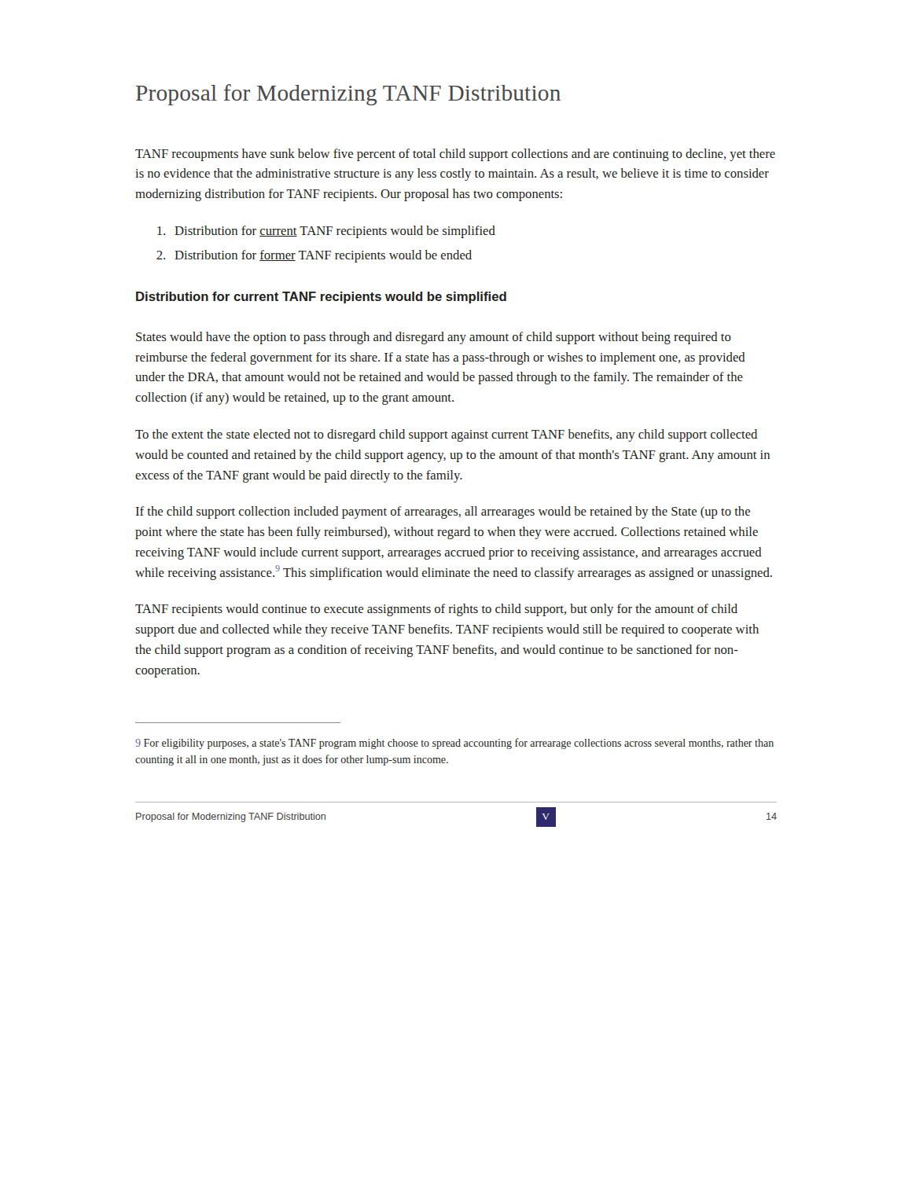Proposal for Modernizing TANF Distribution
TANF recoupments have sunk below five percent of total child support collections and are continuing to decline, yet there is no evidence that the administrative structure is any less costly to maintain. As a result, we believe it is time to consider modernizing distribution for TANF recipients. Our proposal has two components:
Distribution for current TANF recipients would be simplified
Distribution for former TANF recipients would be ended
Distribution for current TANF recipients would be simplified
States would have the option to pass through and disregard any amount of child support without being required to reimburse the federal government for its share. If a state has a pass-through or wishes to implement one, as provided under the DRA, that amount would not be retained and would be passed through to the family. The remainder of the collection (if any) would be retained, up to the grant amount.
To the extent the state elected not to disregard child support against current TANF benefits, any child support collected would be counted and retained by the child support agency, up to the amount of that month's TANF grant. Any amount in excess of the TANF grant would be paid directly to the family.
If the child support collection included payment of arrearages, all arrearages would be retained by the State (up to the point where the state has been fully reimbursed), without regard to when they were accrued. Collections retained while receiving TANF would include current support, arrearages accrued prior to receiving assistance, and arrearages accrued while receiving assistance.9 This simplification would eliminate the need to classify arrearages as assigned or unassigned.
TANF recipients would continue to execute assignments of rights to child support, but only for the amount of child support due and collected while they receive TANF benefits. TANF recipients would still be required to cooperate with the child support program as a condition of receiving TANF benefits, and would continue to be sanctioned for non-cooperation.
9 For eligibility purposes, a state's TANF program might choose to spread accounting for arrearage collections across several months, rather than counting it all in one month, just as it does for other lump-sum income.
Proposal for Modernizing TANF Distribution
V
14